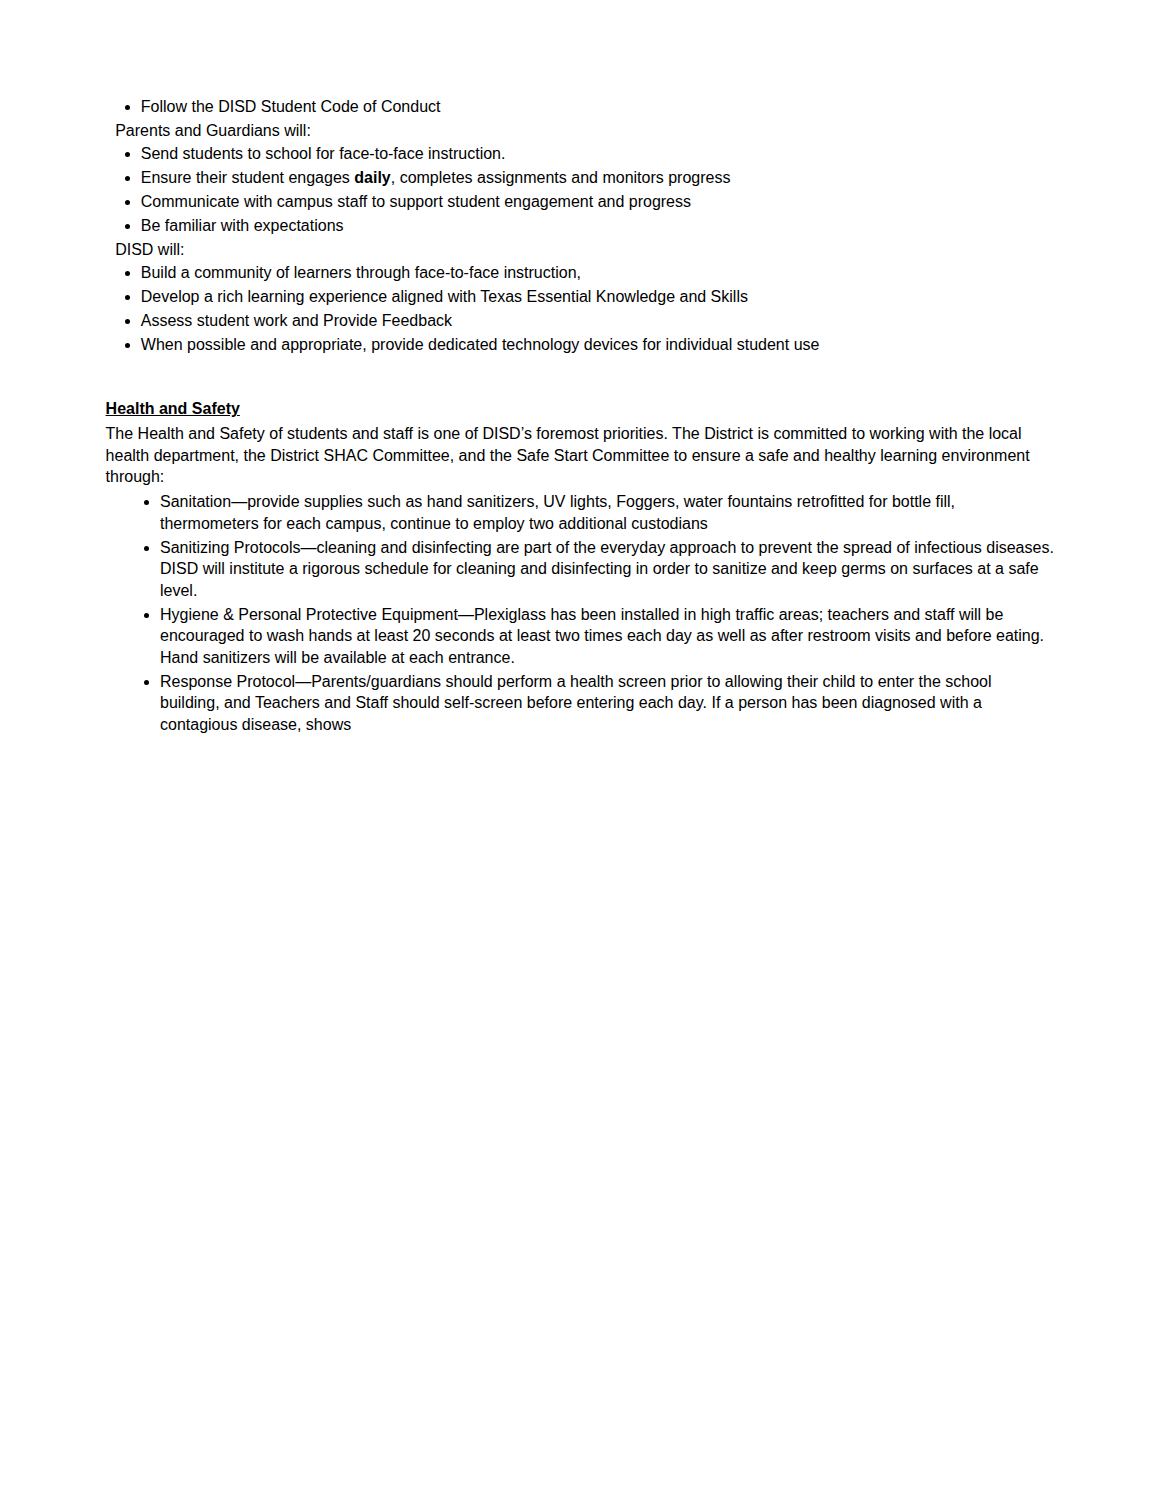Follow the DISD Student Code of Conduct
Parents and Guardians will:
Send students to school for face-to-face instruction.
Ensure their student engages daily, completes assignments and monitors progress
Communicate with campus staff to support student engagement and progress
Be familiar with expectations
DISD will:
Build a community of learners through face-to-face instruction,
Develop a rich learning experience aligned with Texas Essential Knowledge and Skills
Assess student work and Provide Feedback
When possible and appropriate, provide dedicated technology devices for individual student use
Health and Safety
The Health and Safety of students and staff is one of DISD’s foremost priorities. The District is committed to working with the local health department, the District SHAC Committee, and the Safe Start Committee to ensure a safe and healthy learning environment through:
Sanitation—provide supplies such as hand sanitizers, UV lights, Foggers, water fountains retrofitted for bottle fill, thermometers for each campus, continue to employ two additional custodians
Sanitizing Protocols—cleaning and disinfecting are part of the everyday approach to prevent the spread of infectious diseases. DISD will institute a rigorous schedule for cleaning and disinfecting in order to sanitize and keep germs on surfaces at a safe level.
Hygiene & Personal Protective Equipment—Plexiglass has been installed in high traffic areas; teachers and staff will be encouraged to wash hands at least 20 seconds at least two times each day as well as after restroom visits and before eating. Hand sanitizers will be available at each entrance.
Response Protocol—Parents/guardians should perform a health screen prior to allowing their child to enter the school building, and Teachers and Staff should self-screen before entering each day. If a person has been diagnosed with a contagious disease, shows